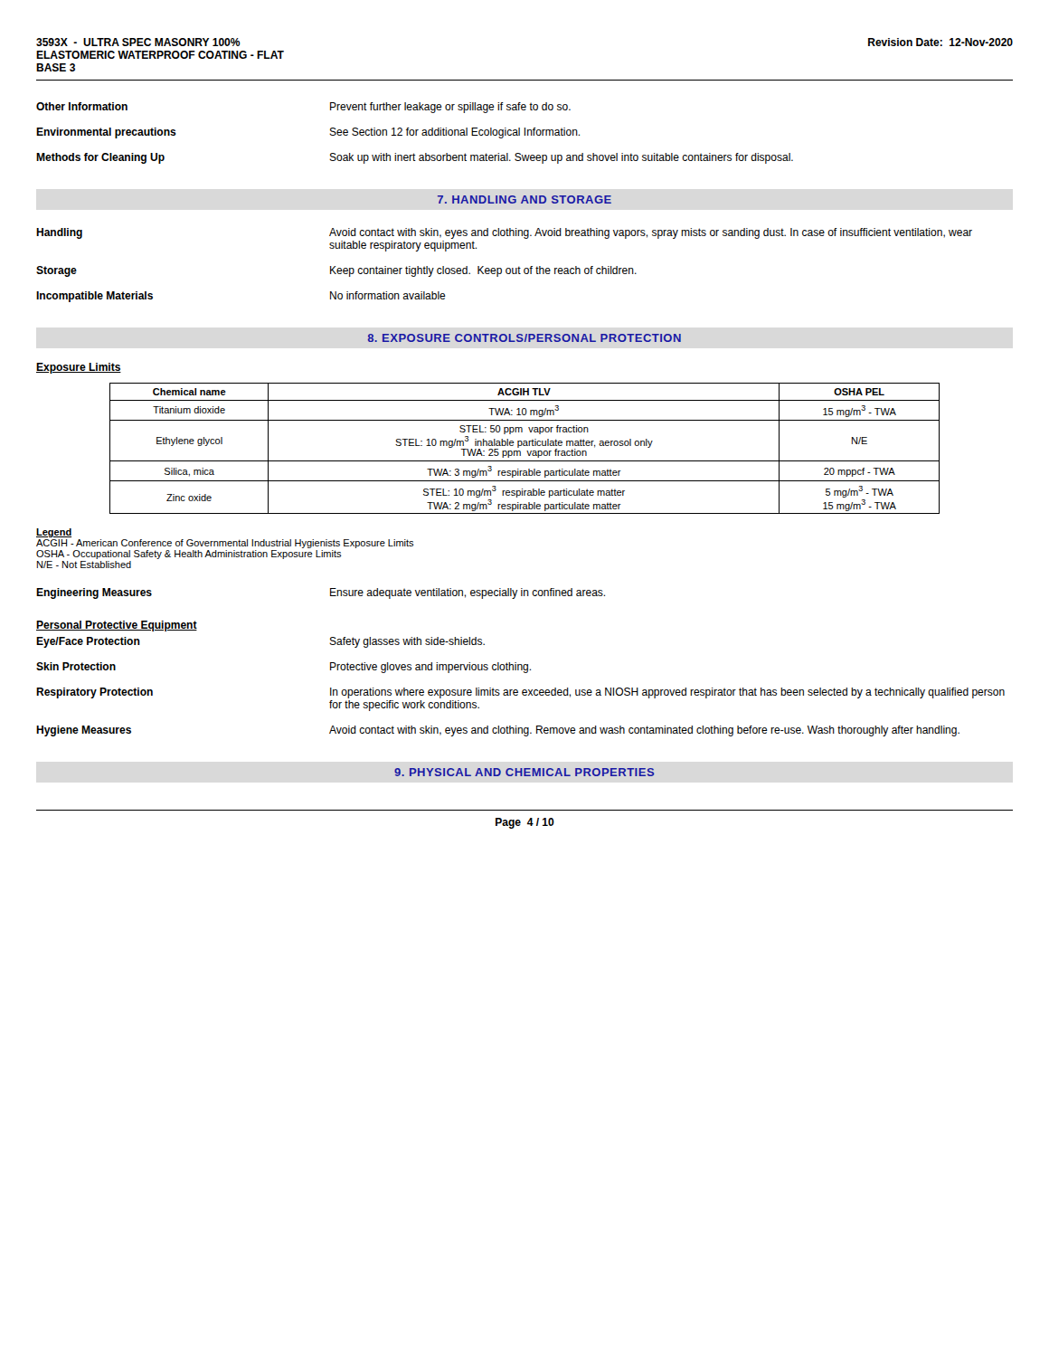3593X - ULTRA SPEC MASONRY 100%
ELASTOMERIC WATERPROOF COATING - FLAT
BASE 3
Revision Date: 12-Nov-2020
| Other Information | Prevent further leakage or spillage if safe to do so. |
| Environmental precautions | See Section 12 for additional Ecological Information. |
| Methods for Cleaning Up | Soak up with inert absorbent material. Sweep up and shovel into suitable containers for disposal. |
7. HANDLING AND STORAGE
| Handling | Avoid contact with skin, eyes and clothing. Avoid breathing vapors, spray mists or sanding dust. In case of insufficient ventilation, wear suitable respiratory equipment. |
| Storage | Keep container tightly closed. Keep out of the reach of children. |
| Incompatible Materials | No information available |
8. EXPOSURE CONTROLS/PERSONAL PROTECTION
Exposure Limits
| Chemical name | ACGIH TLV | OSHA PEL |
| --- | --- | --- |
| Titanium dioxide | TWA: 10 mg/m 3 | 15 mg/m 3 - TWA |
| Ethylene glycol | STEL: 50 ppm vapor fraction STEL: 10 mg/m 3 inhalable particulate matter, aerosol only TWA: 25 ppm vapor fraction | N/E |
| Silica, mica | TWA: 3 mg/m 3 respirable particulate matter | 20 mppcf - TWA |
| Zinc oxide | STEL: 10 mg/m 3 respirable particulate matter TWA: 2 mg/m 3 respirable particulate matter | 5 mg/m 3 - TWA 15 mg/m 3 - TWA |
Legend
ACGIH - American Conference of Governmental Industrial Hygienists Exposure Limits
OSHA - Occupational Safety & Health Administration Exposure Limits
N/E - Not Established
| Engineering Measures | Ensure adequate ventilation, especially in confined areas. |
Personal Protective Equipment
| Eye/Face Protection | Safety glasses with side-shields. |
| Skin Protection | Protective gloves and impervious clothing. |
| Respiratory Protection | In operations where exposure limits are exceeded, use a NIOSH approved respirator that has been selected by a technically qualified person for the specific work conditions. |
| Hygiene Measures | Avoid contact with skin, eyes and clothing. Remove and wash contaminated clothing before re-use. Wash thoroughly after handling. |
9. PHYSICAL AND CHEMICAL PROPERTIES
Page 4 / 10